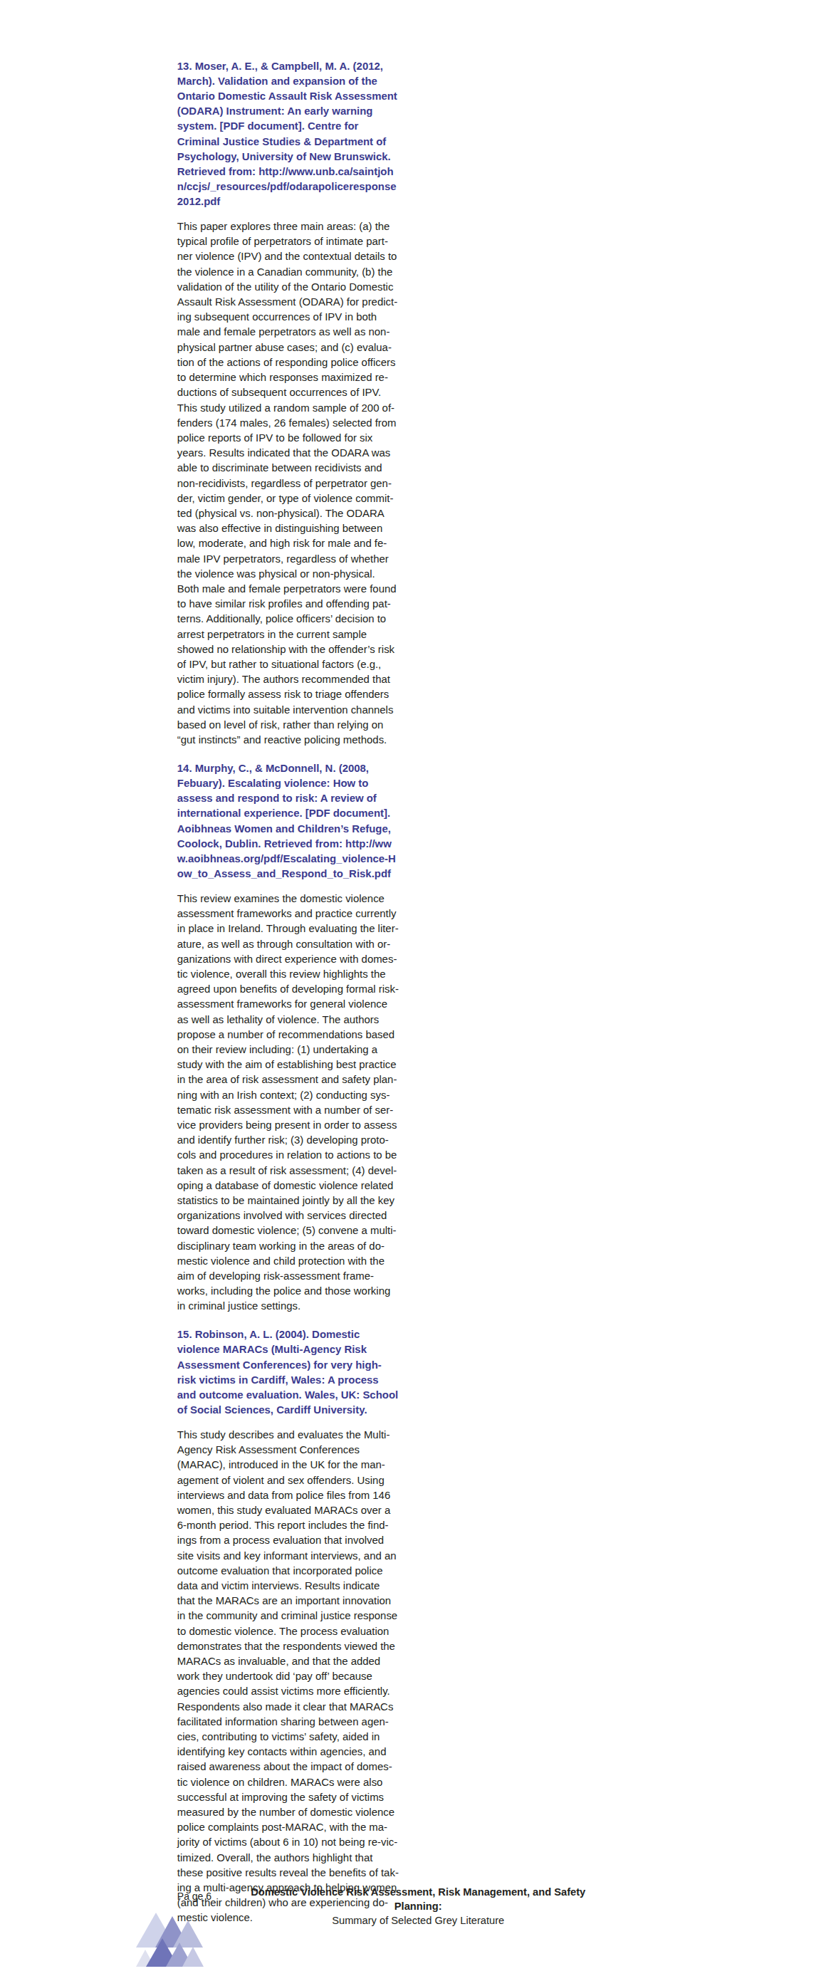13. Moser, A. E., & Campbell, M. A. (2012, March). Validation and expansion of the Ontario Domestic Assault Risk Assessment (ODARA) Instrument: An early warning system. [PDF document]. Centre for Criminal Justice Studies & Department of Psychology, University of New Brunswick. Retrieved from: http://www.unb.ca/saintjohn/ccjs/_resources/pdf/odarapoliceresponse2012.pdf
This paper explores three main areas: (a) the typical profile of perpetrators of intimate partner violence (IPV) and the contextual details to the violence in a Canadian community, (b) the validation of the utility of the Ontario Domestic Assault Risk Assessment (ODARA) for predicting subsequent occurrences of IPV in both male and female perpetrators as well as non-physical partner abuse cases; and (c) evaluation of the actions of responding police officers to determine which responses maximized reductions of subsequent occurrences of IPV. This study utilized a random sample of 200 offenders (174 males, 26 females) selected from police reports of IPV to be followed for six years. Results indicated that the ODARA was able to discriminate between recidivists and non-recidivists, regardless of perpetrator gender, victim gender, or type of violence committed (physical vs. non-physical). The ODARA was also effective in distinguishing between low, moderate, and high risk for male and female IPV perpetrators, regardless of whether the violence was physical or non-physical. Both male and female perpetrators were found to have similar risk profiles and offending patterns. Additionally, police officers’ decision to arrest perpetrators in the current sample showed no relationship with the offender’s risk of IPV, but rather to situational factors (e.g., victim injury). The authors recommended that police formally assess risk to triage offenders and victims into suitable intervention channels based on level of risk, rather than relying on “gut instincts” and reactive policing methods.
14. Murphy, C., & McDonnell, N. (2008, Febuary). Escalating violence: How to assess and respond to risk: A review of international experience. [PDF document]. Aoibhneas Women and Children’s Refuge, Coolock, Dublin. Retrieved from: http://www.aoibhneas.org/pdf/Escalating_violence-How_to_Assess_and_Respond_to_Risk.pdf
This review examines the domestic violence assessment frameworks and practice currently in place in Ireland. Through evaluating the literature, as well as through consultation with organizations with direct experience with domestic violence, overall this review highlights the agreed upon benefits of developing formal risk-assessment frameworks for general violence as well as lethality of violence. The authors propose a number of recommendations based on their review including: (1) undertaking a study with the aim of establishing best practice in the area of risk assessment and safety planning with an Irish context; (2) conducting systematic risk assessment with a number of service providers being present in order to assess and identify further risk; (3) developing protocols and procedures in relation to actions to be taken as a result of risk assessment; (4) developing a database of domestic violence related statistics to be maintained jointly by all the key organizations involved with services directed toward domestic violence; (5) convene a multi-disciplinary team working in the areas of domestic violence and child protection with the aim of developing risk-assessment frameworks, including the police and those working in criminal justice settings.
15. Robinson, A. L. (2004). Domestic violence MARACs (Multi-Agency Risk Assessment Conferences) for very high-risk victims in Cardiff, Wales: A process and outcome evaluation. Wales, UK: School of Social Sciences, Cardiff University.
This study describes and evaluates the Multi-Agency Risk Assessment Conferences (MARAC), introduced in the UK for the management of violent and sex offenders. Using interviews and data from police files from 146 women, this study evaluated MARACs over a 6-month period. This report includes the findings from a process evaluation that involved site visits and key informant interviews, and an outcome evaluation that incorporated police data and victim interviews. Results indicate that the MARACs are an important innovation in the community and criminal justice response to domestic violence. The process evaluation demonstrates that the respondents viewed the MARACs as invaluable, and that the added work they undertook did ‘pay off’ because agencies could assist victims more efficiently. Respondents also made it clear that MARACs facilitated information sharing between agencies, contributing to victims’ safety, aided in identifying key contacts within agencies, and raised awareness about the impact of domestic violence on children. MARACs were also successful at improving the safety of victims measured by the number of domestic violence police complaints post-MARAC, with the majority of victims (about 6 in 10) not being re-victimized. Overall, the authors highlight that these positive results reveal the benefits of taking a multi-agency approach to helping women (and their children) who are experiencing domestic violence.
Pa ge 6
Domestic Violence Risk Assessment, Risk Management, and Safety Planning:
Summary of Selected Grey Literature